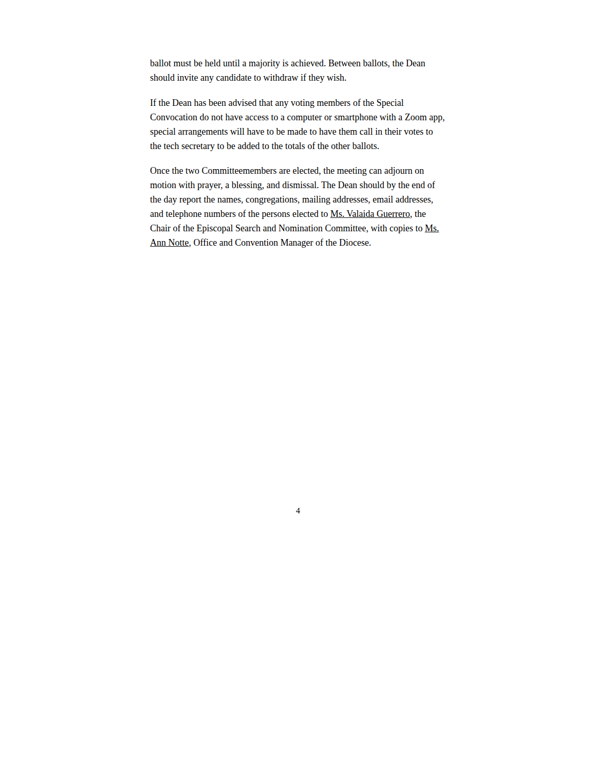ballot must be held until a majority is achieved. Between ballots, the Dean should invite any candidate to withdraw if they wish.
If the Dean has been advised that any voting members of the Special Convocation do not have access to a computer or smartphone with a Zoom app, special arrangements will have to be made to have them call in their votes to the tech secretary to be added to the totals of the other ballots.
Once the two Committeemembers are elected, the meeting can adjourn on motion with prayer, a blessing, and dismissal. The Dean should by the end of the day report the names, congregations, mailing addresses, email addresses, and telephone numbers of the persons elected to Ms. Valaida Guerrero, the Chair of the Episcopal Search and Nomination Committee, with copies to Ms. Ann Notte, Office and Convention Manager of the Diocese.
4